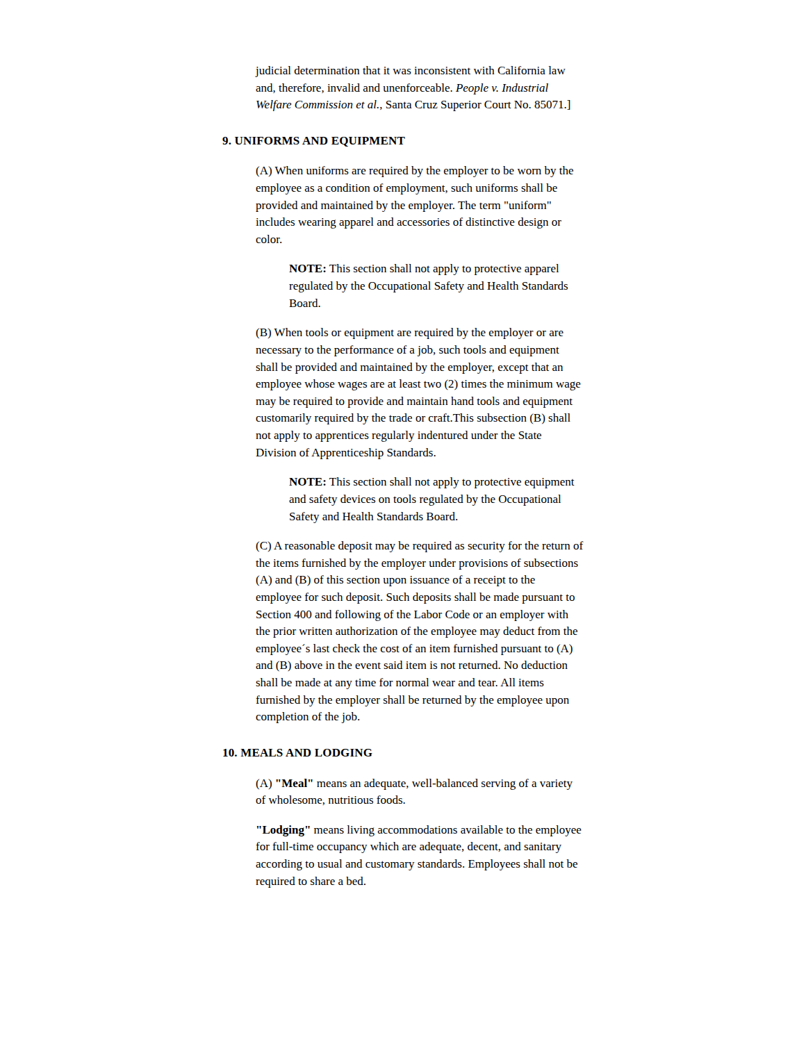judicial determination that it was inconsistent with California law and, therefore, invalid and unenforceable. People v. Industrial Welfare Commission et al., Santa Cruz Superior Court No. 85071.]
9. UNIFORMS AND EQUIPMENT
(A) When uniforms are required by the employer to be worn by the employee as a condition of employment, such uniforms shall be provided and maintained by the employer. The term "uniform" includes wearing apparel and accessories of distinctive design or color.
NOTE: This section shall not apply to protective apparel regulated by the Occupational Safety and Health Standards Board.
(B) When tools or equipment are required by the employer or are necessary to the performance of a job, such tools and equipment shall be provided and maintained by the employer, except that an employee whose wages are at least two (2) times the minimum wage may be required to provide and maintain hand tools and equipment customarily required by the trade or craft.This subsection (B) shall not apply to apprentices regularly indentured under the State Division of Apprenticeship Standards.
NOTE: This section shall not apply to protective equipment and safety devices on tools regulated by the Occupational Safety and Health Standards Board.
(C) A reasonable deposit may be required as security for the return of the items furnished by the employer under provisions of subsections (A) and (B) of this section upon issuance of a receipt to the employee for such deposit. Such deposits shall be made pursuant to Section 400 and following of the Labor Code or an employer with the prior written authorization of the employee may deduct from the employee´s last check the cost of an item furnished pursuant to (A) and (B) above in the event said item is not returned. No deduction shall be made at any time for normal wear and tear. All items furnished by the employer shall be returned by the employee upon completion of the job.
10. MEALS AND LODGING
(A) "Meal" means an adequate, well-balanced serving of a variety of wholesome, nutritious foods.
"Lodging" means living accommodations available to the employee for full-time occupancy which are adequate, decent, and sanitary according to usual and customary standards. Employees shall not be required to share a bed.